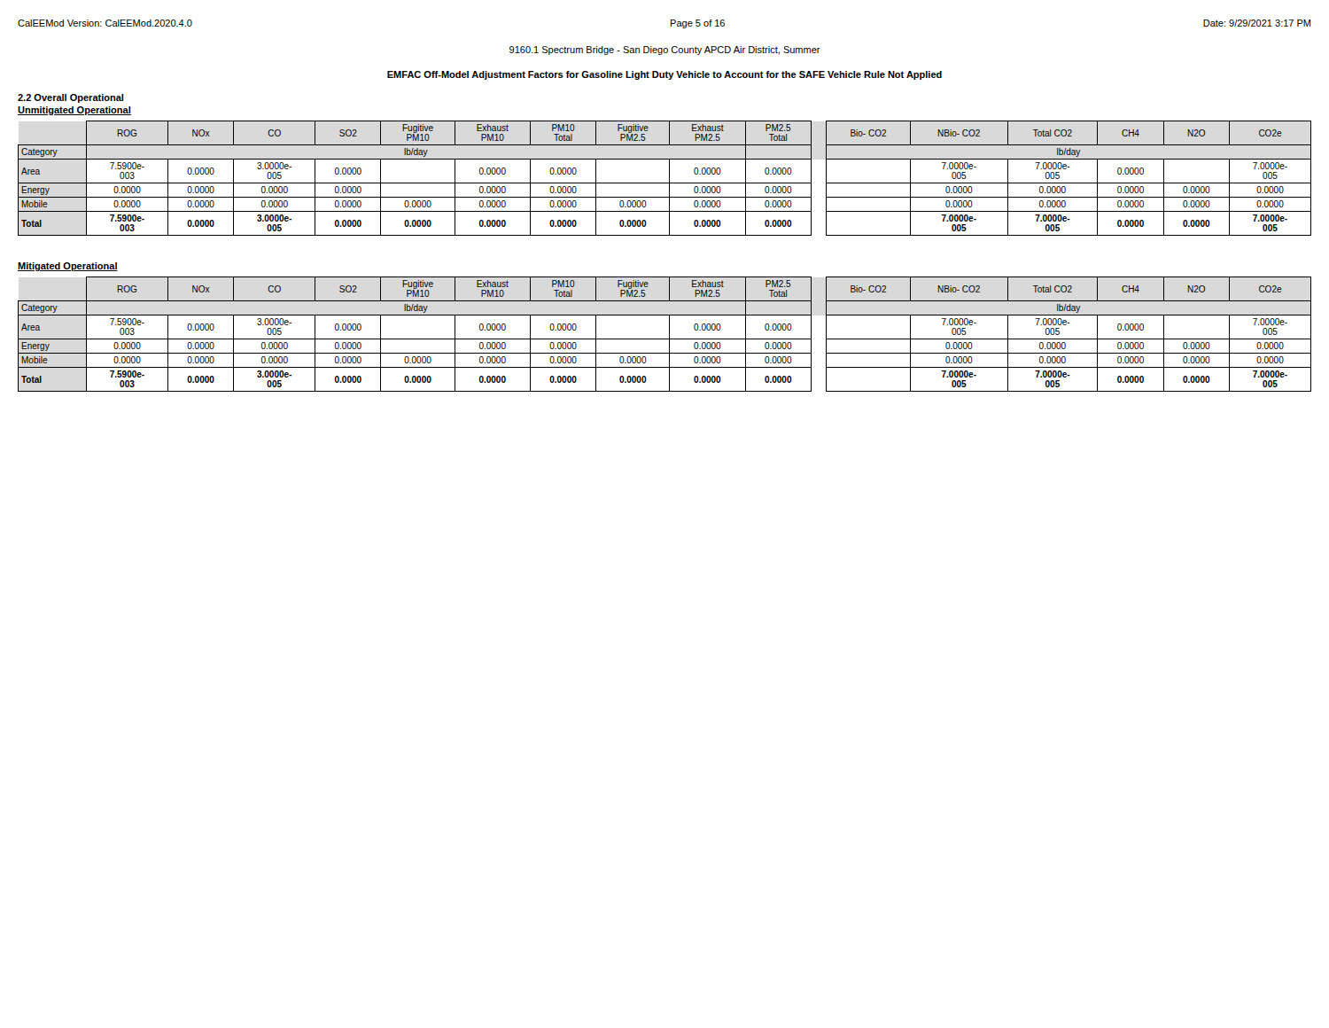CalEEMod Version: CalEEMod.2020.4.0
Page 5 of 16
Date: 9/29/2021 3:17 PM
9160.1 Spectrum Bridge - San Diego County APCD Air District, Summer
EMFAC Off-Model Adjustment Factors for Gasoline Light Duty Vehicle to Account for the SAFE Vehicle Rule Not Applied
2.2 Overall Operational
Unmitigated Operational
| | ROG | NOx | CO | SO2 | Fugitive PM10 | Exhaust PM10 | PM10 Total | Fugitive PM2.5 | Exhaust PM2.5 | PM2.5 Total | | Bio- CO2 | NBio- CO2 | Total CO2 | CH4 | N2O | CO2e |
| --- | --- | --- | --- | --- | --- | --- | --- | --- | --- | --- | --- | --- | --- | --- | --- | --- | --- |
| Category | lb/day | | | lb/day |
| Area | 7.5900e- 003 | 0.0000 | 3.0000e- 005 | 0.0000 | | 0.0000 | 0.0000 | | 0.0000 | 0.0000 | | | 7.0000e- 005 | 7.0000e- 005 | 0.0000 | | 7.0000e- 005 |
| Energy | 0.0000 | 0.0000 | 0.0000 | 0.0000 | | 0.0000 | 0.0000 | | 0.0000 | 0.0000 | | | 0.0000 | 0.0000 | 0.0000 | 0.0000 | 0.0000 |
| Mobile | 0.0000 | 0.0000 | 0.0000 | 0.0000 | 0.0000 | 0.0000 | 0.0000 | 0.0000 | 0.0000 | 0.0000 | | | 0.0000 | 0.0000 | 0.0000 | 0.0000 | 0.0000 |
| Total | 7.5900e- 003 | 0.0000 | 3.0000e- 005 | 0.0000 | 0.0000 | 0.0000 | 0.0000 | 0.0000 | 0.0000 | 0.0000 | | | 7.0000e- 005 | 7.0000e- 005 | 0.0000 | 0.0000 | 7.0000e- 005 |
Mitigated Operational
| | ROG | NOx | CO | SO2 | Fugitive PM10 | Exhaust PM10 | PM10 Total | Fugitive PM2.5 | Exhaust PM2.5 | PM2.5 Total | | Bio- CO2 | NBio- CO2 | Total CO2 | CH4 | N2O | CO2e |
| --- | --- | --- | --- | --- | --- | --- | --- | --- | --- | --- | --- | --- | --- | --- | --- | --- | --- |
| Category | lb/day | | | lb/day |
| Area | 7.5900e- 003 | 0.0000 | 3.0000e- 005 | 0.0000 | | 0.0000 | 0.0000 | | 0.0000 | 0.0000 | | | 7.0000e- 005 | 7.0000e- 005 | 0.0000 | | 7.0000e- 005 |
| Energy | 0.0000 | 0.0000 | 0.0000 | 0.0000 | | 0.0000 | 0.0000 | | 0.0000 | 0.0000 | | | 0.0000 | 0.0000 | 0.0000 | 0.0000 | 0.0000 |
| Mobile | 0.0000 | 0.0000 | 0.0000 | 0.0000 | 0.0000 | 0.0000 | 0.0000 | 0.0000 | 0.0000 | 0.0000 | | | 0.0000 | 0.0000 | 0.0000 | 0.0000 | 0.0000 |
| Total | 7.5900e- 003 | 0.0000 | 3.0000e- 005 | 0.0000 | 0.0000 | 0.0000 | 0.0000 | 0.0000 | 0.0000 | 0.0000 | | | 7.0000e- 005 | 7.0000e- 005 | 0.0000 | 0.0000 | 7.0000e- 005 |